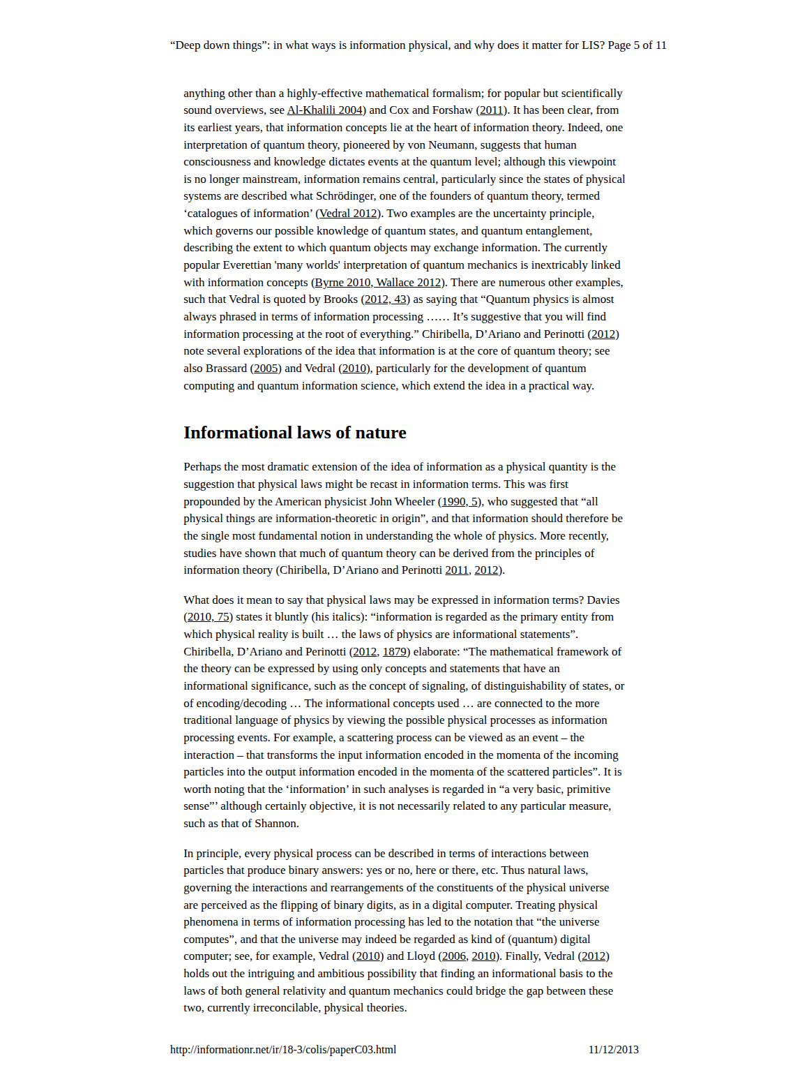“Deep down things”: in what ways is information physical, and why does it matter for LIS? Page 5 of 11
anything other than a highly-effective mathematical formalism; for popular but scientifically sound overviews, see Al-Khalili 2004) and Cox and Forshaw (2011). It has been clear, from its earliest years, that information concepts lie at the heart of information theory. Indeed, one interpretation of quantum theory, pioneered by von Neumann, suggests that human consciousness and knowledge dictates events at the quantum level; although this viewpoint is no longer mainstream, information remains central, particularly since the states of physical systems are described what Schrödinger, one of the founders of quantum theory, termed ‘catalogues of information’ (Vedral 2012). Two examples are the uncertainty principle, which governs our possible knowledge of quantum states, and quantum entanglement, describing the extent to which quantum objects may exchange information. The currently popular Everettian 'many worlds' interpretation of quantum mechanics is inextricably linked with information concepts (Byrne 2010, Wallace 2012). There are numerous other examples, such that Vedral is quoted by Brooks (2012, 43) as saying that “Quantum physics is almost always phrased in terms of information processing …… It’s suggestive that you will find information processing at the root of everything.” Chiribella, D’Ariano and Perinotti (2012) note several explorations of the idea that information is at the core of quantum theory; see also Brassard (2005) and Vedral (2010), particularly for the development of quantum computing and quantum information science, which extend the idea in a practical way.
Informational laws of nature
Perhaps the most dramatic extension of the idea of information as a physical quantity is the suggestion that physical laws might be recast in information terms. This was first propounded by the American physicist John Wheeler (1990, 5), who suggested that “all physical things are information-theoretic in origin”, and that information should therefore be the single most fundamental notion in understanding the whole of physics. More recently, studies have shown that much of quantum theory can be derived from the principles of information theory (Chiribella, D’Ariano and Perinotti 2011, 2012).
What does it mean to say that physical laws may be expressed in information terms? Davies (2010, 75) states it bluntly (his italics): “information is regarded as the primary entity from which physical reality is built … the laws of physics are informational statements”. Chiribella, D’Ariano and Perinotti (2012, 1879) elaborate: “The mathematical framework of the theory can be expressed by using only concepts and statements that have an informational significance, such as the concept of signaling, of distinguishability of states, or of encoding/decoding … The informational concepts used … are connected to the more traditional language of physics by viewing the possible physical processes as information processing events. For example, a scattering process can be viewed as an event – the interaction – that transforms the input information encoded in the momenta of the incoming particles into the output information encoded in the momenta of the scattered particles”. It is worth noting that the ‘information’ in such analyses is regarded in “a very basic, primitive sense”’ although certainly objective, it is not necessarily related to any particular measure, such as that of Shannon.
In principle, every physical process can be described in terms of interactions between particles that produce binary answers: yes or no, here or there, etc. Thus natural laws, governing the interactions and rearrangements of the constituents of the physical universe are perceived as the flipping of binary digits, as in a digital computer. Treating physical phenomena in terms of information processing has led to the notation that “the universe computes”, and that the universe may indeed be regarded as kind of (quantum) digital computer; see, for example, Vedral (2010) and Lloyd (2006, 2010). Finally, Vedral (2012) holds out the intriguing and ambitious possibility that finding an informational basis to the laws of both general relativity and quantum mechanics could bridge the gap between these two, currently irreconcilable, physical theories.
http://informationr.net/ir/18-3/colis/paperC03.html 11/12/2013